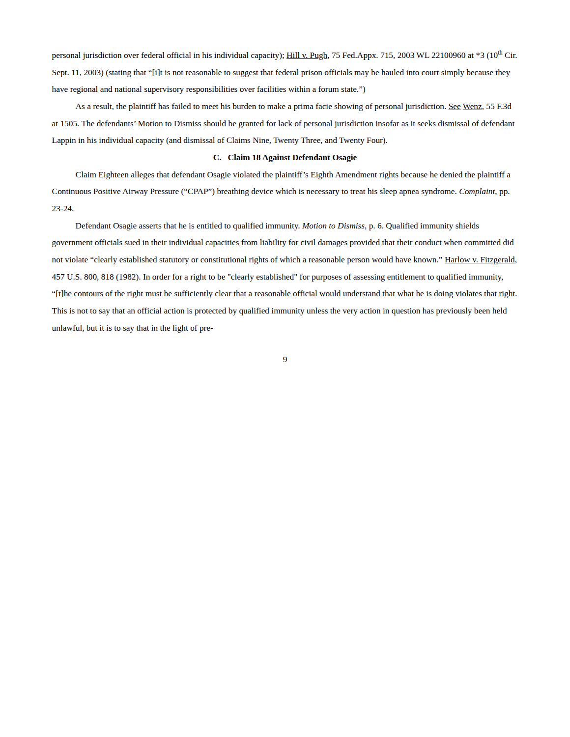personal jurisdiction over federal official in his individual capacity); Hill v. Pugh, 75 Fed.Appx. 715, 2003 WL 22100960 at *3 (10th Cir. Sept. 11, 2003) (stating that “[i]t is not reasonable to suggest that federal prison officials may be hauled into court simply because they have regional and national supervisory responsibilities over facilities within a forum state.”)
As a result, the plaintiff has failed to meet his burden to make a prima facie showing of personal jurisdiction. See Wenz, 55 F.3d at 1505. The defendants’ Motion to Dismiss should be granted for lack of personal jurisdiction insofar as it seeks dismissal of defendant Lappin in his individual capacity (and dismissal of Claims Nine, Twenty Three, and Twenty Four).
C. Claim 18 Against Defendant Osagie
Claim Eighteen alleges that defendant Osagie violated the plaintiff’s Eighth Amendment rights because he denied the plaintiff a Continuous Positive Airway Pressure (“CPAP”) breathing device which is necessary to treat his sleep apnea syndrome. Complaint, pp. 23-24.
Defendant Osagie asserts that he is entitled to qualified immunity. Motion to Dismiss, p. 6. Qualified immunity shields government officials sued in their individual capacities from liability for civil damages provided that their conduct when committed did not violate “clearly established statutory or constitutional rights of which a reasonable person would have known.” Harlow v. Fitzgerald, 457 U.S. 800, 818 (1982). In order for a right to be "clearly established" for purposes of assessing entitlement to qualified immunity, “[t]he contours of the right must be sufficiently clear that a reasonable official would understand that what he is doing violates that right. This is not to say that an official action is protected by qualified immunity unless the very action in question has previously been held unlawful, but it is to say that in the light of pre-
9